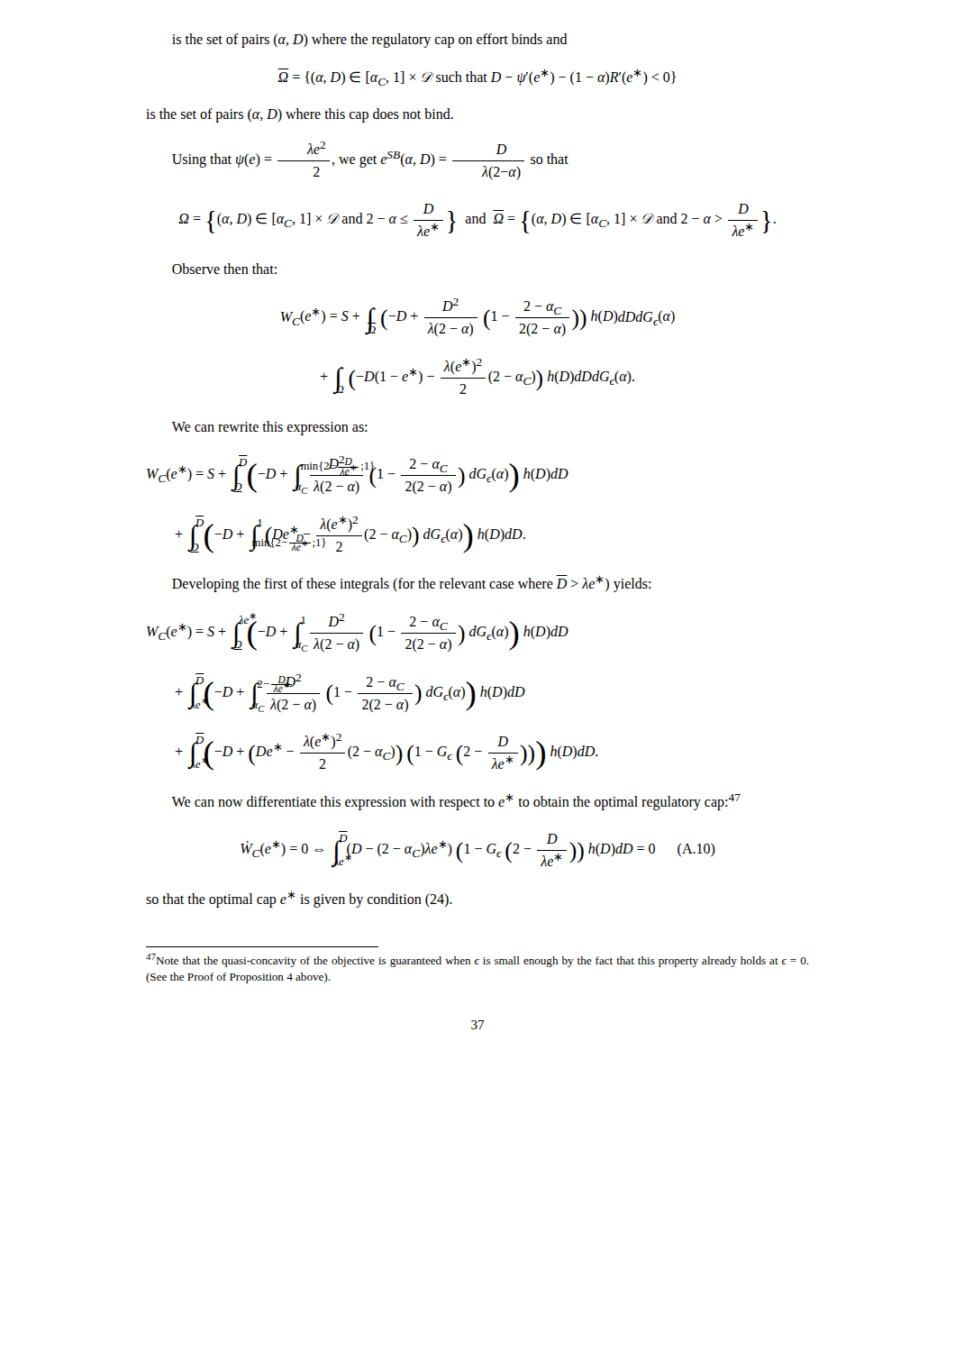is the set of pairs (α, D) where the regulatory cap on effort binds and
Ω = {(α, D) ∈ [αC, 1] × 𝒟 such that D − ψ′(e∗) − (1 − α)R′(e∗) < 0}
is the set of pairs (α, D) where this cap does not bind.
Using that ψ(e) = λe22, we get eSB(α, D) = Dλ(2−α) so that
Ω = {(α, D) ∈ [αC, 1] × 𝒟 and 2 − α ≤ Dλe∗} and Ω = {(α, D) ∈ [αC, 1] × 𝒟 and 2 − α > Dλe∗}.
Observe then that:
WC(e∗) = S + ∫Ω (−D + D2 λ(2 − α) (1 − 2 − αC 2(2 − α))) h(D)dDdGϵ(α)
+ ∫Ω (−D(1 − e∗) − λ(e∗)22(2 − αC)) h(D)dDdGϵ(α).
We can rewrite this expression as:
WC(e∗) = S + ∫DD (−D + ∫min{2−Dλe∗;1}αC D2 λ(2 − α) (1 − 2 − αC 2(2 − α)) dGϵ(α)) h(D)dD
+ ∫DD (−D + ∫1 min{2−Dλe∗;1} (De∗ − λ(e∗)22(2 − αC)) dGϵ(α)) h(D)dD.
Developing the first of these integrals (for the relevant case where D > λe∗) yields:
WC(e∗) = S + ∫λe∗D (−D + ∫1 αC D2 λ(2 − α) (1 − 2 − αC 2(2 − α)) dGϵ(α)) h(D)dD
+ ∫Dλe∗ (−D + ∫2−Dλe∗αC D2 λ(2 − α) (1 − 2 − αC 2(2 − α)) dGϵ(α)) h(D)dD
+ ∫Dλe∗ (−D + (De∗ − λ(e∗)22(2 − αC)) (1 − Gϵ (2 − Dλe∗))) h(D)dD.
We can now differentiate this expression with respect to e∗ to obtain the optimal regulatory cap:47
ẆC(e∗) = 0 ⇔ ∫Dλe∗ (D − (2 − αC)λe∗) (1 − Gϵ (2 − Dλe∗)) h(D)dD = 0 (A.10)
so that the optimal cap e∗ is given by condition (24).
47Note that the quasi-concavity of the objective is guaranteed when ϵ is small enough by the fact that this property already holds at ϵ = 0. (See the Proof of Proposition 4 above).
37